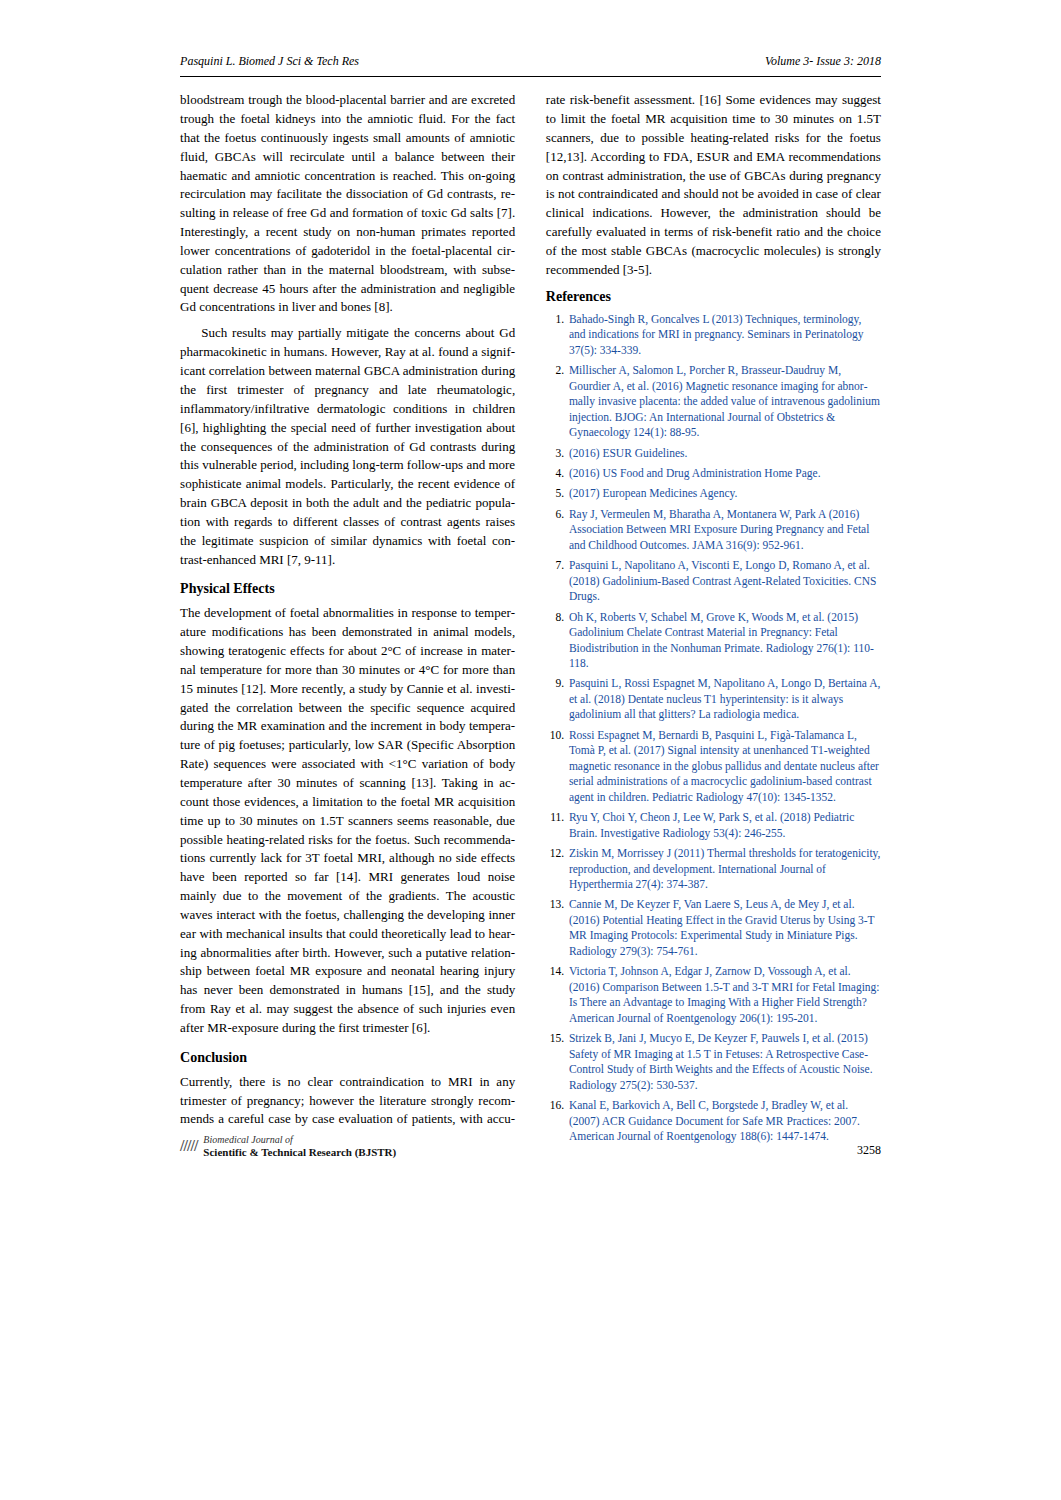Pasquini L. Biomed J Sci & Tech Res
Volume 3- Issue 3: 2018
bloodstream trough the blood-placental barrier and are excreted trough the foetal kidneys into the amniotic fluid. For the fact that the foetus continuously ingests small amounts of amniotic fluid, GBCAs will recirculate until a balance between their haematic and amniotic concentration is reached. This on-going recirculation may facilitate the dissociation of Gd contrasts, resulting in release of free Gd and formation of toxic Gd salts [7]. Interestingly, a recent study on non-human primates reported lower concentrations of gadoteridol in the foetal-placental circulation rather than in the maternal bloodstream, with subsequent decrease 45 hours after the administration and negligible Gd concentrations in liver and bones [8].
Such results may partially mitigate the concerns about Gd pharmacokinetic in humans. However, Ray at al. found a significant correlation between maternal GBCA administration during the first trimester of pregnancy and late rheumatologic, inflammatory/infiltrative dermatologic conditions in children [6], highlighting the special need of further investigation about the consequences of the administration of Gd contrasts during this vulnerable period, including long-term follow-ups and more sophisticate animal models. Particularly, the recent evidence of brain GBCA deposit in both the adult and the pediatric population with regards to different classes of contrast agents raises the legitimate suspicion of similar dynamics with foetal contrast-enhanced MRI [7, 9-11].
Physical Effects
The development of foetal abnormalities in response to temperature modifications has been demonstrated in animal models, showing teratogenic effects for about 2°C of increase in maternal temperature for more than 30 minutes or 4°C for more than 15 minutes [12]. More recently, a study by Cannie et al. investigated the correlation between the specific sequence acquired during the MR examination and the increment in body temperature of pig foetuses; particularly, low SAR (Specific Absorption Rate) sequences were associated with <1°C variation of body temperature after 30 minutes of scanning [13]. Taking in account those evidences, a limitation to the foetal MR acquisition time up to 30 minutes on 1.5T scanners seems reasonable, due possible heating-related risks for the foetus. Such recommendations currently lack for 3T foetal MRI, although no side effects have been reported so far [14]. MRI generates loud noise mainly due to the movement of the gradients. The acoustic waves interact with the foetus, challenging the developing inner ear with mechanical insults that could theoretically lead to hearing abnormalities after birth. However, such a putative relationship between foetal MR exposure and neonatal hearing injury has never been demonstrated in humans [15], and the study from Ray et al. may suggest the absence of such injuries even after MR-exposure during the first trimester [6].
Conclusion
Currently, there is no clear contraindication to MRI in any trimester of pregnancy; however the literature strongly recommends a careful case by case evaluation of patients, with accurate risk-benefit assessment. [16] Some evidences may suggest to limit the foetal MR acquisition time to 30 minutes on 1.5T scanners, due to possible heating-related risks for the foetus [12,13]. According to FDA, ESUR and EMA recommendations on contrast administration, the use of GBCAs during pregnancy is not contraindicated and should not be avoided in case of clear clinical indications. However, the administration should be carefully evaluated in terms of risk-benefit ratio and the choice of the most stable GBCAs (macrocyclic molecules) is strongly recommended [3-5].
References
Bahado-Singh R, Goncalves L (2013) Techniques, terminology, and indications for MRI in pregnancy. Seminars in Perinatology 37(5): 334-339.
Millischer A, Salomon L, Porcher R, Brasseur-Daudruy M, Gourdier A, et al. (2016) Magnetic resonance imaging for abnormally invasive placenta: the added value of intravenous gadolinium injection. BJOG: An International Journal of Obstetrics & Gynaecology 124(1): 88-95.
(2016) ESUR Guidelines.
(2016) US Food and Drug Administration Home Page.
(2017) European Medicines Agency.
Ray J, Vermeulen M, Bharatha A, Montanera W, Park A (2016) Association Between MRI Exposure During Pregnancy and Fetal and Childhood Outcomes. JAMA 316(9): 952-961.
Pasquini L, Napolitano A, Visconti E, Longo D, Romano A, et al. (2018) Gadolinium-Based Contrast Agent-Related Toxicities. CNS Drugs.
Oh K, Roberts V, Schabel M, Grove K, Woods M, et al. (2015) Gadolinium Chelate Contrast Material in Pregnancy: Fetal Biodistribution in the Nonhuman Primate. Radiology 276(1): 110-118.
Pasquini L, Rossi Espagnet M, Napolitano A, Longo D, Bertaina A, et al. (2018) Dentate nucleus T1 hyperintensity: is it always gadolinium all that glitters? La radiologia medica.
Rossi Espagnet M, Bernardi B, Pasquini L, Figà-Talamanca L, Tomà P, et al. (2017) Signal intensity at unenhanced T1-weighted magnetic resonance in the globus pallidus and dentate nucleus after serial administrations of a macrocyclic gadolinium-based contrast agent in children. Pediatric Radiology 47(10): 1345-1352.
Ryu Y, Choi Y, Cheon J, Lee W, Park S, et al. (2018) Pediatric Brain. Investigative Radiology 53(4): 246-255.
Ziskin M, Morrissey J (2011) Thermal thresholds for teratogenicity, reproduction, and development. International Journal of Hyperthermia 27(4): 374-387.
Cannie M, De Keyzer F, Van Laere S, Leus A, de Mey J, et al. (2016) Potential Heating Effect in the Gravid Uterus by Using 3-T MR Imaging Protocols: Experimental Study in Miniature Pigs. Radiology 279(3): 754-761.
Victoria T, Johnson A, Edgar J, Zarnow D, Vossough A, et al. (2016) Comparison Between 1.5-T and 3-T MRI for Fetal Imaging: Is There an Advantage to Imaging With a Higher Field Strength? American Journal of Roentgenology 206(1): 195-201.
Strizek B, Jani J, Mucyo E, De Keyzer F, Pauwels I, et al. (2015) Safety of MR Imaging at 1.5 T in Fetuses: A Retrospective Case-Control Study of Birth Weights and the Effects of Acoustic Noise. Radiology 275(2): 530-537.
Kanal E, Barkovich A, Bell C, Borgstede J, Bradley W, et al. (2007) ACR Guidance Document for Safe MR Practices: 2007. American Journal of Roentgenology 188(6): 1447-1474.
///// Biomedical Journal of
Scientific & Technical Research (BJSTR)
3258